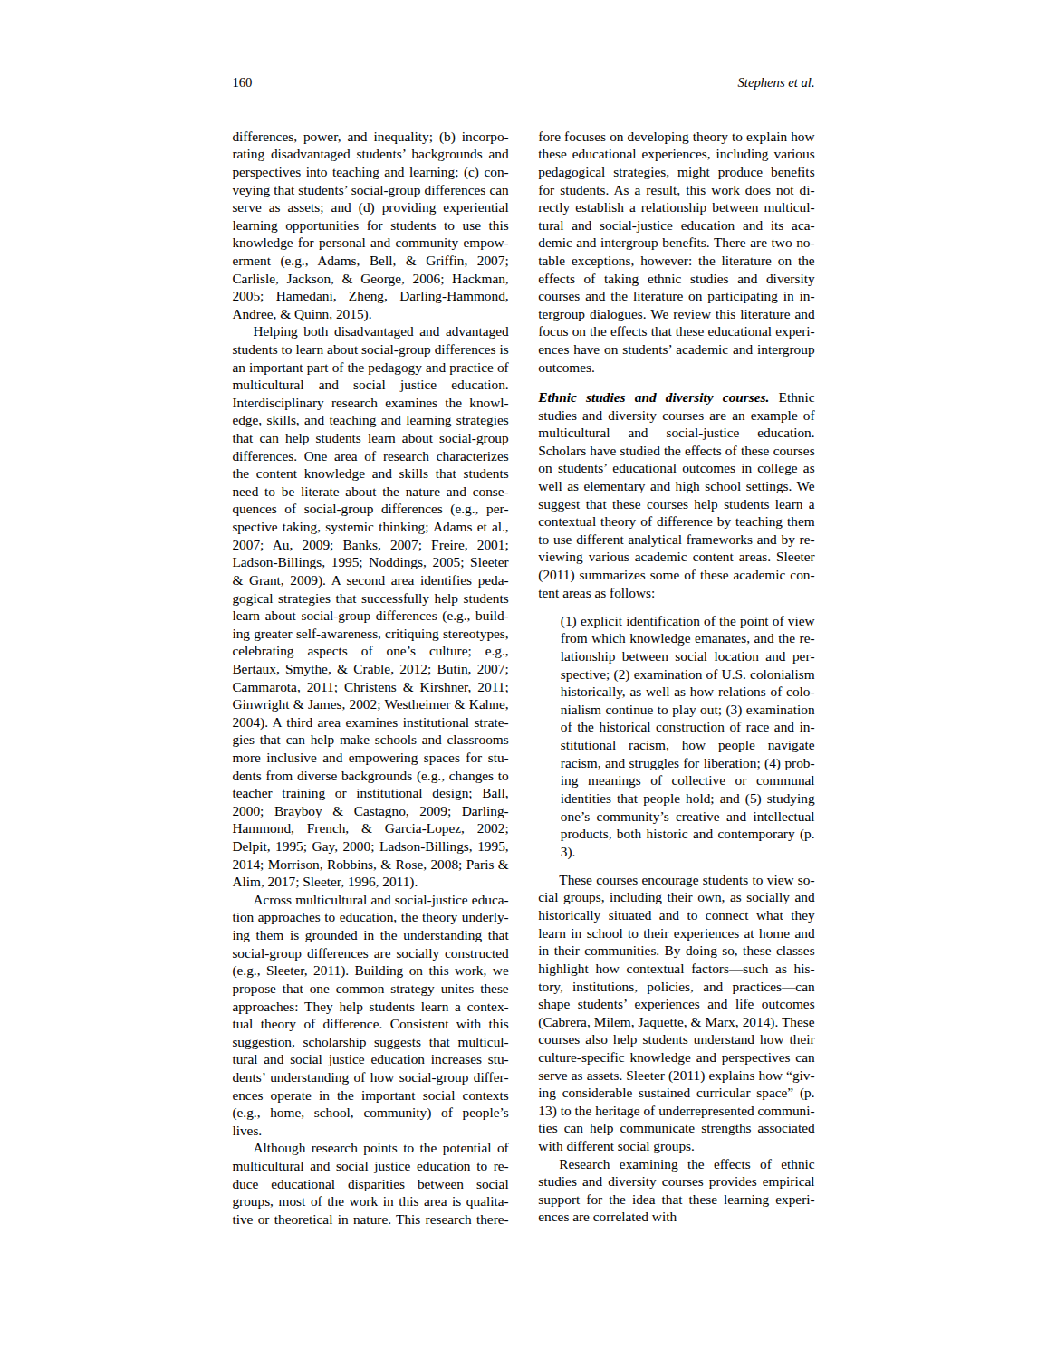160 Stephens et al.
differences, power, and inequality; (b) incorporating disadvantaged students’ backgrounds and perspectives into teaching and learning; (c) conveying that students’ social-group differences can serve as assets; and (d) providing experiential learning opportunities for students to use this knowledge for personal and community empowerment (e.g., Adams, Bell, & Griffin, 2007; Carlisle, Jackson, & George, 2006; Hackman, 2005; Hamedani, Zheng, Darling-Hammond, Andree, & Quinn, 2015).
Helping both disadvantaged and advantaged students to learn about social-group differences is an important part of the pedagogy and practice of multicultural and social justice education. Interdisciplinary research examines the knowledge, skills, and teaching and learning strategies that can help students learn about social-group differences. One area of research characterizes the content knowledge and skills that students need to be literate about the nature and consequences of social-group differences (e.g., perspective taking, systemic thinking; Adams et al., 2007; Au, 2009; Banks, 2007; Freire, 2001; Ladson-Billings, 1995; Noddings, 2005; Sleeter & Grant, 2009). A second area identifies pedagogical strategies that successfully help students learn about social-group differences (e.g., building greater self-awareness, critiquing stereotypes, celebrating aspects of one’s culture; e.g., Bertaux, Smythe, & Crable, 2012; Butin, 2007; Cammarota, 2011; Christens & Kirshner, 2011; Ginwright & James, 2002; Westheimer & Kahne, 2004). A third area examines institutional strategies that can help make schools and classrooms more inclusive and empowering spaces for students from diverse backgrounds (e.g., changes to teacher training or institutional design; Ball, 2000; Brayboy & Castagno, 2009; Darling-Hammond, French, & Garcia-Lopez, 2002; Delpit, 1995; Gay, 2000; Ladson-Billings, 1995, 2014; Morrison, Robbins, & Rose, 2008; Paris & Alim, 2017; Sleeter, 1996, 2011).
Across multicultural and social-justice education approaches to education, the theory underlying them is grounded in the understanding that social-group differences are socially constructed (e.g., Sleeter, 2011). Building on this work, we propose that one common strategy unites these approaches: They help students learn a contextual theory of difference. Consistent with this suggestion, scholarship suggests that multicultural and social justice education increases students’ understanding of how social-group differences operate in the important social contexts (e.g., home, school, community) of people’s lives.
Although research points to the potential of multicultural and social justice education to reduce educational disparities between social groups, most of the work in this area is qualitative or theoretical in nature. This research therefore focuses on developing theory to explain how these educational experiences, including various pedagogical strategies, might produce benefits for students. As a result, this work does not directly establish a relationship between multicultural and social-justice education and its academic and intergroup benefits. There are two notable exceptions, however: the literature on the effects of taking ethnic studies and diversity courses and the literature on participating in intergroup dialogues. We review this literature and focus on the effects that these educational experiences have on students’ academic and intergroup outcomes.
Ethnic studies and diversity courses.
Ethnic studies and diversity courses are an example of multicultural and social-justice education. Scholars have studied the effects of these courses on students’ educational outcomes in college as well as elementary and high school settings. We suggest that these courses help students learn a contextual theory of difference by teaching them to use different analytical frameworks and by reviewing various academic content areas. Sleeter (2011) summarizes some of these academic content areas as follows:
(1) explicit identification of the point of view from which knowledge emanates, and the relationship between social location and perspective; (2) examination of U.S. colonialism historically, as well as how relations of colonialism continue to play out; (3) examination of the historical construction of race and institutional racism, how people navigate racism, and struggles for liberation; (4) probing meanings of collective or communal identities that people hold; and (5) studying one’s community’s creative and intellectual products, both historic and contemporary (p. 3).
These courses encourage students to view social groups, including their own, as socially and historically situated and to connect what they learn in school to their experiences at home and in their communities. By doing so, these classes highlight how contextual factors—such as history, institutions, policies, and practices—can shape students’ experiences and life outcomes (Cabrera, Milem, Jaquette, & Marx, 2014). These courses also help students understand how their culture-specific knowledge and perspectives can serve as assets. Sleeter (2011) explains how “giving considerable sustained curricular space” (p. 13) to the heritage of underrepresented communities can help communicate strengths associated with different social groups.
Research examining the effects of ethnic studies and diversity courses provides empirical support for the idea that these learning experiences are correlated with